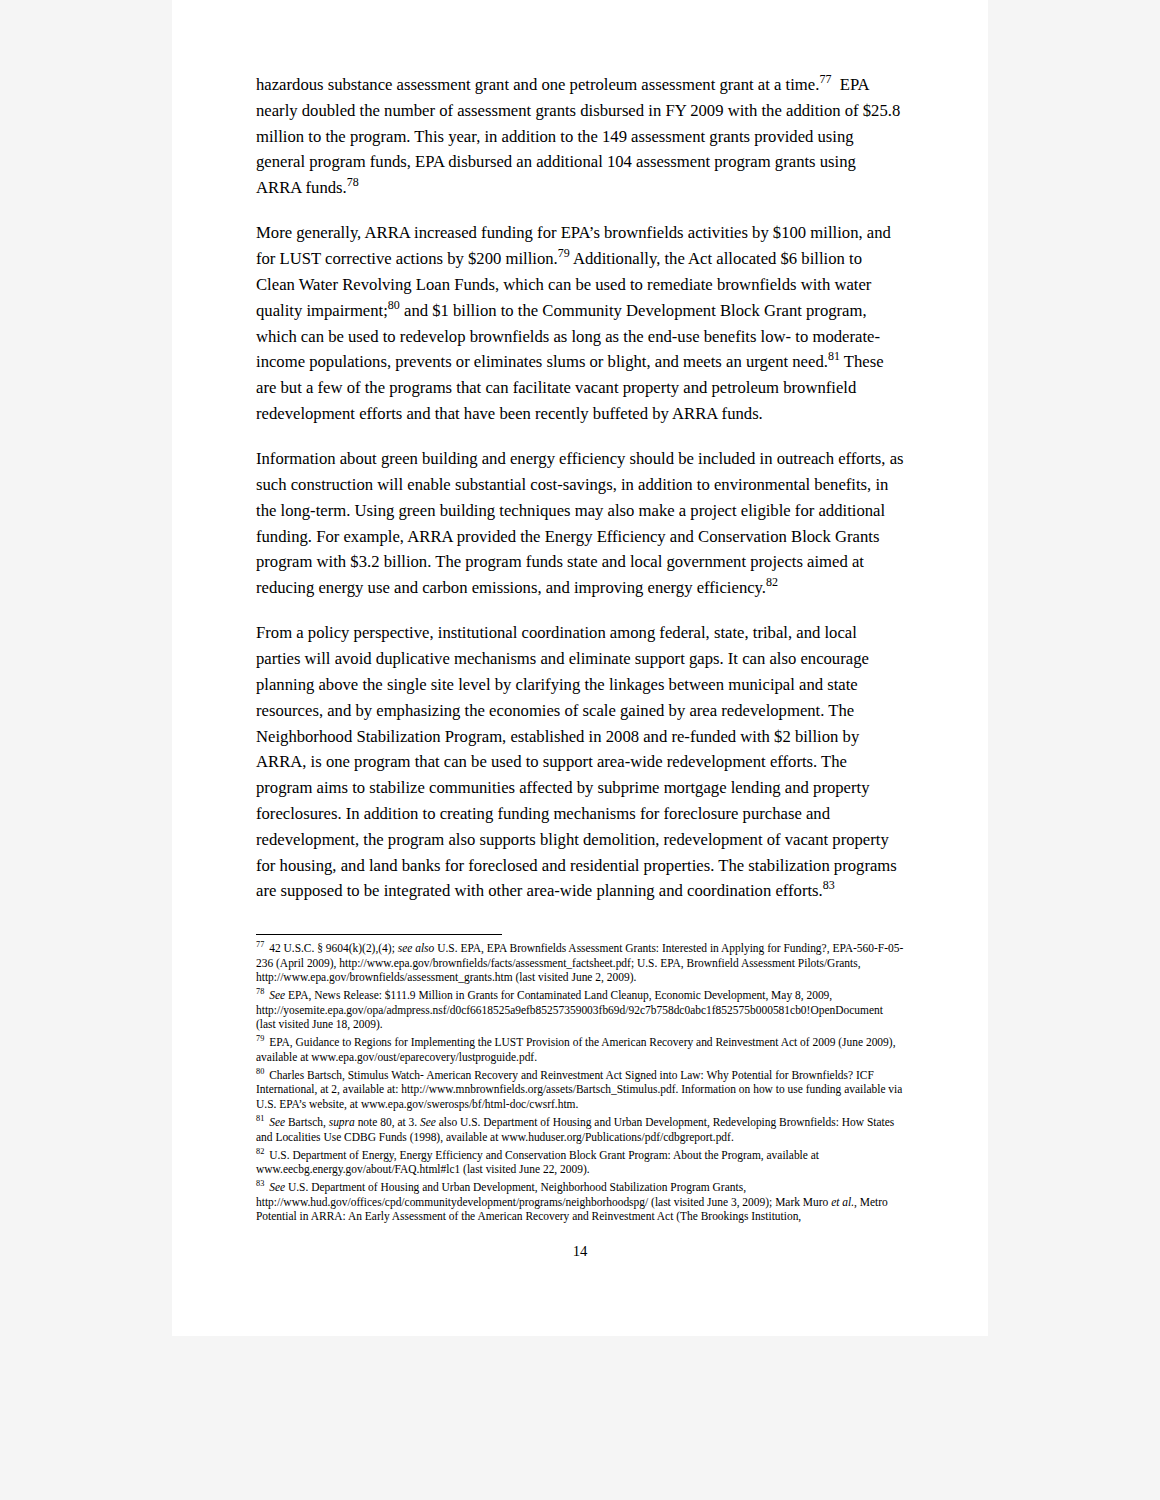hazardous substance assessment grant and one petroleum assessment grant at a time.77 EPA nearly doubled the number of assessment grants disbursed in FY 2009 with the addition of $25.8 million to the program. This year, in addition to the 149 assessment grants provided using general program funds, EPA disbursed an additional 104 assessment program grants using ARRA funds.78
More generally, ARRA increased funding for EPA’s brownfields activities by $100 million, and for LUST corrective actions by $200 million.79 Additionally, the Act allocated $6 billion to Clean Water Revolving Loan Funds, which can be used to remediate brownfields with water quality impairment;80 and $1 billion to the Community Development Block Grant program, which can be used to redevelop brownfields as long as the end-use benefits low- to moderate-income populations, prevents or eliminates slums or blight, and meets an urgent need.81 These are but a few of the programs that can facilitate vacant property and petroleum brownfield redevelopment efforts and that have been recently buffeted by ARRA funds.
Information about green building and energy efficiency should be included in outreach efforts, as such construction will enable substantial cost-savings, in addition to environmental benefits, in the long-term. Using green building techniques may also make a project eligible for additional funding. For example, ARRA provided the Energy Efficiency and Conservation Block Grants program with $3.2 billion. The program funds state and local government projects aimed at reducing energy use and carbon emissions, and improving energy efficiency.82
From a policy perspective, institutional coordination among federal, state, tribal, and local parties will avoid duplicative mechanisms and eliminate support gaps. It can also encourage planning above the single site level by clarifying the linkages between municipal and state resources, and by emphasizing the economies of scale gained by area redevelopment. The Neighborhood Stabilization Program, established in 2008 and re-funded with $2 billion by ARRA, is one program that can be used to support area-wide redevelopment efforts. The program aims to stabilize communities affected by subprime mortgage lending and property foreclosures. In addition to creating funding mechanisms for foreclosure purchase and redevelopment, the program also supports blight demolition, redevelopment of vacant property for housing, and land banks for foreclosed and residential properties. The stabilization programs are supposed to be integrated with other area-wide planning and coordination efforts.83
77 42 U.S.C. § 9604(k)(2),(4); see also U.S. EPA, EPA Brownfields Assessment Grants: Interested in Applying for Funding?, EPA-560-F-05-236 (April 2009), http://www.epa.gov/brownfields/facts/assessment_factsheet.pdf; U.S. EPA, Brownfield Assessment Pilots/Grants, http://www.epa.gov/brownfields/assessment_grants.htm (last visited June 2, 2009).
78 See EPA, News Release: $111.9 Million in Grants for Contaminated Land Cleanup, Economic Development, May 8, 2009, http://yosemite.epa.gov/opa/admpress.nsf/d0cf6618525a9efb85257359003fb69d/92c7b758dc0abc1f852575b000581cb0!OpenDocument (last visited June 18, 2009).
79 EPA, Guidance to Regions for Implementing the LUST Provision of the American Recovery and Reinvestment Act of 2009 (June 2009), available at www.epa.gov/oust/eparecovery/lustproguide.pdf.
80 Charles Bartsch, Stimulus Watch- American Recovery and Reinvestment Act Signed into Law: Why Potential for Brownfields? ICF International, at 2, available at: http://www.mnbrownfields.org/assets/Bartsch_Stimulus.pdf. Information on how to use funding available via U.S. EPA’s website, at www.epa.gov/swerosps/bf/html-doc/cwsrf.htm.
81 See Bartsch, supra note 80, at 3. See also U.S. Department of Housing and Urban Development, Redeveloping Brownfields: How States and Localities Use CDBG Funds (1998), available at www.huduser.org/Publications/pdf/cdbgreport.pdf.
82 U.S. Department of Energy, Energy Efficiency and Conservation Block Grant Program: About the Program, available at www.eecbg.energy.gov/about/FAQ.html#lc1 (last visited June 22, 2009).
83 See U.S. Department of Housing and Urban Development, Neighborhood Stabilization Program Grants, http://www.hud.gov/offices/cpd/communitydevelopment/programs/neighborhoodspg/ (last visited June 3, 2009); Mark Muro et al., Metro Potential in ARRA: An Early Assessment of the American Recovery and Reinvestment Act (The Brookings Institution,
14